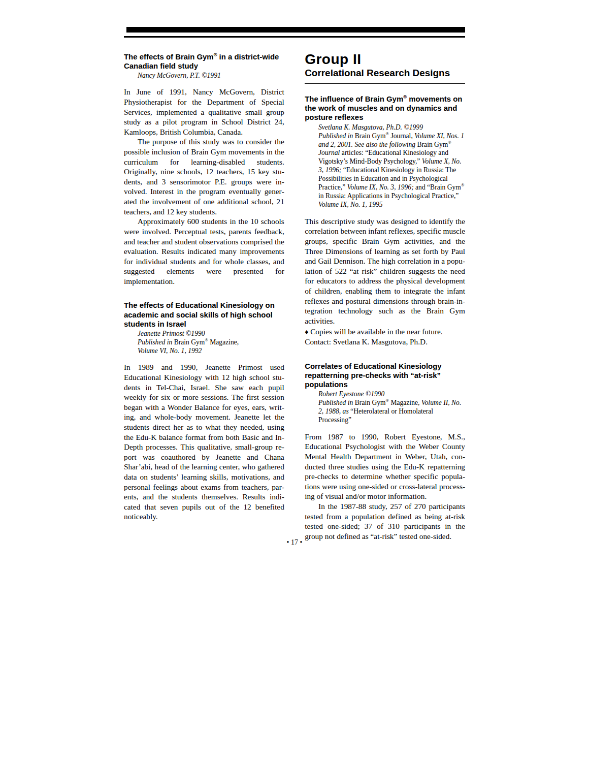The effects of Brain Gym® in a district-wide Canadian field study
Nancy McGovern, P.T. ©1991
In June of 1991, Nancy McGovern, District Physiotherapist for the Department of Special Services, implemented a qualitative small group study as a pilot program in School District 24, Kamloops, British Columbia, Canada.
The purpose of this study was to consider the possible inclusion of Brain Gym movements in the curriculum for learning-disabled students. Originally, nine schools, 12 teachers, 15 key students, and 3 sensorimotor P.E. groups were involved. Interest in the program eventually generated the involvement of one additional school, 21 teachers, and 12 key students.
Approximately 600 students in the 10 schools were involved. Perceptual tests, parents feedback, and teacher and student observations comprised the evaluation. Results indicated many improvements for individual students and for whole classes, and suggested elements were presented for implementation.
The effects of Educational Kinesiology on academic and social skills of high school students in Israel
Jeanette Primost ©1990
Published in Brain Gym® Magazine,
Volume VI, No. 1, 1992
In 1989 and 1990, Jeanette Primost used Educational Kinesiology with 12 high school students in Tel-Chai, Israel. She saw each pupil weekly for six or more sessions. The first session began with a Wonder Balance for eyes, ears, writing, and whole-body movement. Jeanette let the students direct her as to what they needed, using the Edu-K balance format from both Basic and In-Depth processes. This qualitative, small-group report was coauthored by Jeanette and Chana Shar’abi, head of the learning center, who gathered data on students’ learning skills, motivations, and personal feelings about exams from teachers, parents, and the students themselves. Results indicated that seven pupils out of the 12 benefited noticeably.
Group II
Correlational Research Designs
The influence of Brain Gym® movements on the work of muscles and on dynamics and posture reflexes
Svetlana K. Masgutova, Ph.D. ©1999
Published in Brain Gym® Journal, Volume XI, Nos. 1 and 2, 2001. See also the following Brain Gym® Journal articles: “Educational Kinesiology and Vigotsky’s Mind-Body Psychology,” Volume X, No. 3, 1996; “Educational Kinesiology in Russia: The Possibilities in Education and in Psychological Practice,” Volume IX, No. 3, 1996; and “Brain Gym® in Russia: Applications in Psychological Practice,” Volume IX, No. 1, 1995
This descriptive study was designed to identify the correlation between infant reflexes, specific muscle groups, specific Brain Gym activities, and the Three Dimensions of learning as set forth by Paul and Gail Dennison. The high correlation in a population of 522 “at risk” children suggests the need for educators to address the physical development of children, enabling them to integrate the infant reflexes and postural dimensions through brain-integration technology such as the Brain Gym activities.
♦ Copies will be available in the near future.
Contact: Svetlana K. Masgutova, Ph.D.
Correlates of Educational Kinesiology repatterning pre-checks with “at-risk” populations
Robert Eyestone ©1990
Published in Brain Gym® Magazine, Volume II, No. 2, 1988, as “Heterolateral or Homolateral Processing”
From 1987 to 1990, Robert Eyestone, M.S., Educational Psychologist with the Weber County Mental Health Department in Weber, Utah, conducted three studies using the Edu-K repatterning pre-checks to determine whether specific populations were using one-sided or cross-lateral processing of visual and/or motor information.
In the 1987-88 study, 257 of 270 participants tested from a population defined as being at-risk tested one-sided; 37 of 310 participants in the group not defined as “at-risk” tested one-sided.
• 17 •